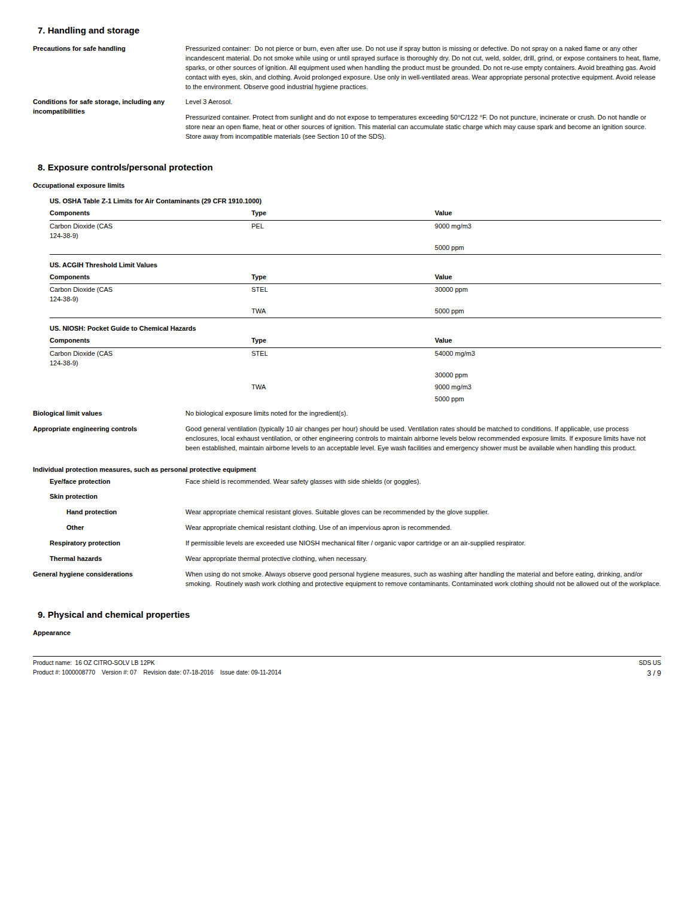7. Handling and storage
| Precautions for safe handling | Pressurized container: Do not pierce or burn, even after use. Do not use if spray button is missing or defective. Do not spray on a naked flame or any other incandescent material. Do not smoke while using or until sprayed surface is thoroughly dry. Do not cut, weld, solder, drill, grind, or expose containers to heat, flame, sparks, or other sources of ignition. All equipment used when handling the product must be grounded. Do not re-use empty containers. Avoid breathing gas. Avoid contact with eyes, skin, and clothing. Avoid prolonged exposure. Use only in well-ventilated areas. Wear appropriate personal protective equipment. Avoid release to the environment. Observe good industrial hygiene practices. |
| Conditions for safe storage, including any incompatibilities | Level 3 Aerosol. Pressurized container. Protect from sunlight and do not expose to temperatures exceeding 50°C/122 °F. Do not puncture, incinerate or crush. Do not handle or store near an open flame, heat or other sources of ignition. This material can accumulate static charge which may cause spark and become an ignition source. Store away from incompatible materials (see Section 10 of the SDS). |
8. Exposure controls/personal protection
Occupational exposure limits
US. OSHA Table Z-1 Limits for Air Contaminants (29 CFR 1910.1000)
| Components | Type | Value |
| --- | --- | --- |
| Carbon Dioxide (CAS 124-38-9) | PEL | 9000 mg/m3 |
| | | 5000 ppm |
US. ACGIH Threshold Limit Values
| Components | Type | Value |
| --- | --- | --- |
| Carbon Dioxide (CAS 124-38-9) | STEL | 30000 ppm |
| | TWA | 5000 ppm |
US. NIOSH: Pocket Guide to Chemical Hazards
| Components | Type | Value |
| --- | --- | --- |
| Carbon Dioxide (CAS 124-38-9) | STEL | 54000 mg/m3 |
| | | 30000 ppm |
| | TWA | 9000 mg/m3 |
| | | 5000 ppm |
| Biological limit values | No biological exposure limits noted for the ingredient(s). |
| Appropriate engineering controls | Good general ventilation (typically 10 air changes per hour) should be used. Ventilation rates should be matched to conditions. If applicable, use process enclosures, local exhaust ventilation, or other engineering controls to maintain airborne levels below recommended exposure limits. If exposure limits have not been established, maintain airborne levels to an acceptable level. Eye wash facilities and emergency shower must be available when handling this product. |
Individual protection measures, such as personal protective equipment
| Eye/face protection | Face shield is recommended. Wear safety glasses with side shields (or goggles). |
| Skin protection |
| Hand protection | Wear appropriate chemical resistant gloves. Suitable gloves can be recommended by the glove supplier. |
| Other | Wear appropriate chemical resistant clothing. Use of an impervious apron is recommended. |
| Respiratory protection | If permissible levels are exceeded use NIOSH mechanical filter / organic vapor cartridge or an air-supplied respirator. |
| Thermal hazards | Wear appropriate thermal protective clothing, when necessary. |
| General hygiene considerations | When using do not smoke. Always observe good personal hygiene measures, such as washing after handling the material and before eating, drinking, and/or smoking. Routinely wash work clothing and protective equipment to remove contaminants. Contaminated work clothing should not be allowed out of the workplace. |
9. Physical and chemical properties
Appearance
Product name: 16 OZ CITRO-SOLV LB 12PK
Product #: 1000008770 Version #: 07 Revision date: 07-18-2016 Issue date: 09-11-2014
SDS US
3 / 9